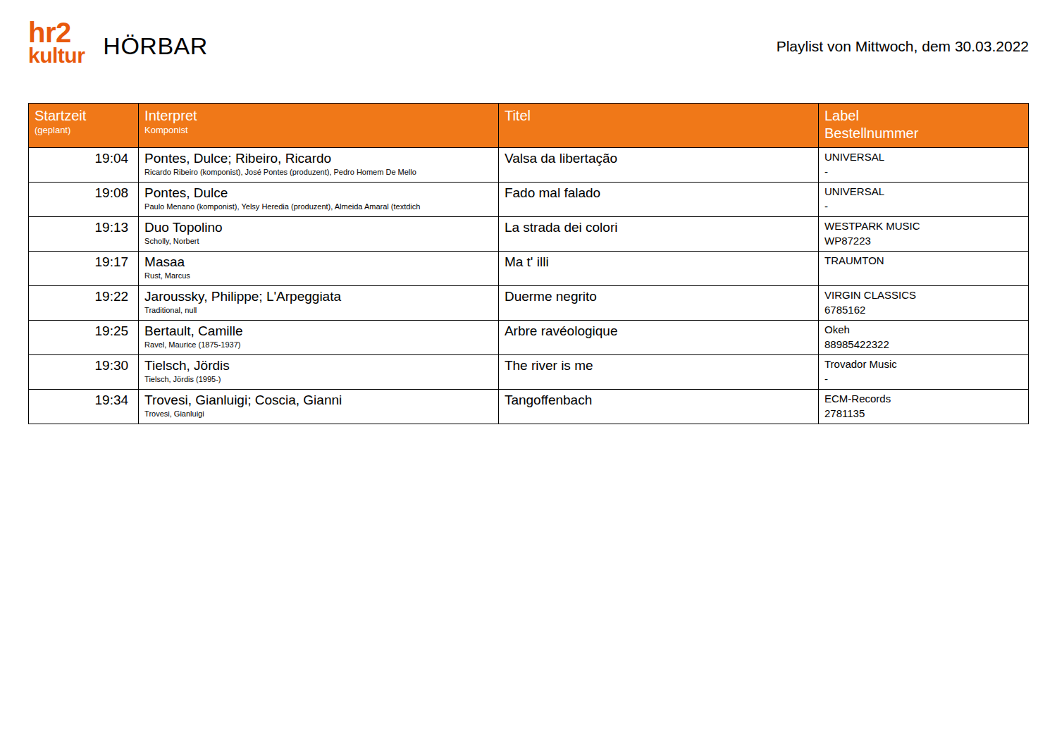hr2 kultur
HÖRBAR
Playlist von Mittwoch, dem 30.03.2022
| Startzeit (geplant) | Interpret Komponist | Titel | Label Bestellnummer |
| --- | --- | --- | --- |
| 19:04 | Pontes, Dulce; Ribeiro, Ricardo Ricardo Ribeiro (komponist), José Pontes (produzent), Pedro Homem De Mello | Valsa da libertação | UNIVERSAL - |
| 19:08 | Pontes, Dulce Paulo Menano (komponist), Yelsy Heredia (produzent), Almeida Amaral (textdich | Fado mal falado | UNIVERSAL - |
| 19:13 | Duo Topolino Scholly, Norbert | La strada dei colori | WESTPARK MUSIC WP87223 |
| 19:17 | Masaa Rust, Marcus | Ma t' illi | TRAUMTON |
| 19:22 | Jaroussky, Philippe; L'Arpeggiata Traditional, null | Duerme negrito | VIRGIN CLASSICS 6785162 |
| 19:25 | Bertault, Camille Ravel, Maurice (1875-1937) | Arbre ravéologique | Okeh 88985422322 |
| 19:30 | Tielsch, Jördis Tielsch, Jördis (1995-) | The river is me | Trovador Music - |
| 19:34 | Trovesi, Gianluigi; Coscia, Gianni Trovesi, Gianluigi | Tangoffenbach | ECM-Records 2781135 |